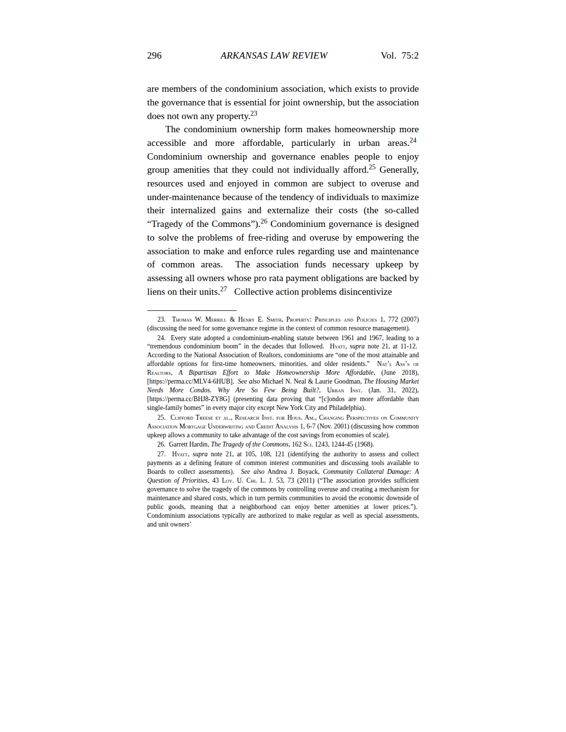296 ARKANSAS LAW REVIEW Vol. 75:2
are members of the condominium association, which exists to provide the governance that is essential for joint ownership, but the association does not own any property.23
The condominium ownership form makes homeownership more accessible and more affordable, particularly in urban areas.24 Condominium ownership and governance enables people to enjoy group amenities that they could not individually afford.25 Generally, resources used and enjoyed in common are subject to overuse and under-maintenance because of the tendency of individuals to maximize their internalized gains and externalize their costs (the so-called “Tragedy of the Commons”).26 Condominium governance is designed to solve the problems of free-riding and overuse by empowering the association to make and enforce rules regarding use and maintenance of common areas. The association funds necessary upkeep by assessing all owners whose pro rata payment obligations are backed by liens on their units.27 Collective action problems disincentivize
23. Thomas W. Merrill & Henry E. Smith, Property: Principles and Policies 1, 772 (2007) (discussing the need for some governance regime in the context of common resource management).
24. Every state adopted a condominium-enabling statute between 1961 and 1967, leading to a “tremendous condominium boom” in the decades that followed. Hyatt, supra note 21, at 11-12. According to the National Association of Realtors, condominiums are “one of the most attainable and affordable options for first-time homeowners, minorities, and older residents.” Nat’l Ass’s of Realtors, A Bipartisan Effort to Make Homeownership More Affordable, (June 2018), [https://perma.cc/MLV4-6HUB]. See also Michael N. Neal & Laurie Goodman, The Housing Market Needs More Condos. Why Are So Few Being Built?, Urban Inst. (Jan. 31, 2022), [https://perma.cc/BHJ8-ZY8G] (presenting data proving that “[c]ondos are more affordable than single-family homes” in every major city except New York City and Philadelphia).
25. Clifford Treese et al., Research Inst. for Hous. Am., Changing Perspectives on Community Association Mortgage Underwriting and Credit Analysis 1, 6-7 (Nov. 2001) (discussing how common upkeep allows a community to take advantage of the cost savings from economies of scale).
26. Garrett Hardin, The Tragedy of the Commons, 162 Sci. 1243, 1244-45 (1968).
27. Hyatt, supra note 21, at 105, 108, 121 (identifying the authority to assess and collect payments as a defining feature of common interest communities and discussing tools available to Boards to collect assessments). See also Andrea J. Boyack, Community Collateral Damage: A Question of Priorities, 43 Loy. U. Chi. L. J. 53, 73 (2011) (“The association provides sufficient governance to solve the tragedy of the commons by controlling overuse and creating a mechanism for maintenance and shared costs, which in turn permits communities to avoid the economic downside of public goods, meaning that a neighborhood can enjoy better amenities at lower prices.”). Condominium associations typically are authorized to make regular as well as special assessments, and unit owners’